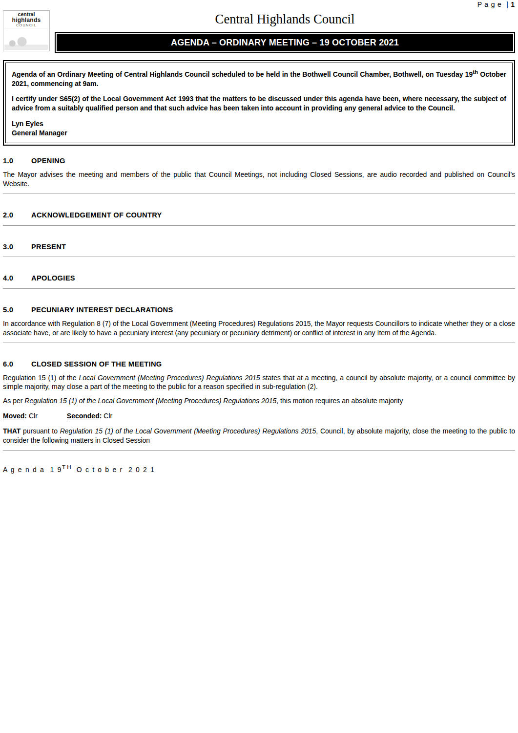P a g e | 1
central
highlands
COUNCIL
Central Highlands Council
AGENDA – ORDINARY MEETING – 19 OCTOBER 2021
Agenda of an Ordinary Meeting of Central Highlands Council scheduled to be held in the Bothwell Council Chamber, Bothwell, on Tuesday 19th October 2021, commencing at 9am.
I certify under S65(2) of the Local Government Act 1993 that the matters to be discussed under this agenda have been, where necessary, the subject of advice from a suitably qualified person and that such advice has been taken into account in providing any general advice to the Council.
Lyn Eyles
General Manager
1.0 OPENING
The Mayor advises the meeting and members of the public that Council Meetings, not including Closed Sessions, are audio recorded and published on Council’s Website.
2.0 ACKNOWLEDGEMENT OF COUNTRY
3.0 PRESENT
4.0 APOLOGIES
5.0 PECUNIARY INTEREST DECLARATIONS
In accordance with Regulation 8 (7) of the Local Government (Meeting Procedures) Regulations 2015, the Mayor requests Councillors to indicate whether they or a close associate have, or are likely to have a pecuniary interest (any pecuniary or pecuniary detriment) or conflict of interest in any Item of the Agenda.
6.0 CLOSED SESSION OF THE MEETING
Regulation 15 (1) of the Local Government (Meeting Procedures) Regulations 2015 states that at a meeting, a council by absolute majority, or a council committee by simple majority, may close a part of the meeting to the public for a reason specified in sub-regulation (2).
As per Regulation 15 (1) of the Local Government (Meeting Procedures) Regulations 2015, this motion requires an absolute majority
Moved: Clr Seconded: Clr
THAT pursuant to Regulation 15 (1) of the Local Government (Meeting Procedures) Regulations 2015, Council, by absolute majority, close the meeting to the public to consider the following matters in Closed Session
A g e n d a 1 9T H O c t o b e r 2 0 2 1